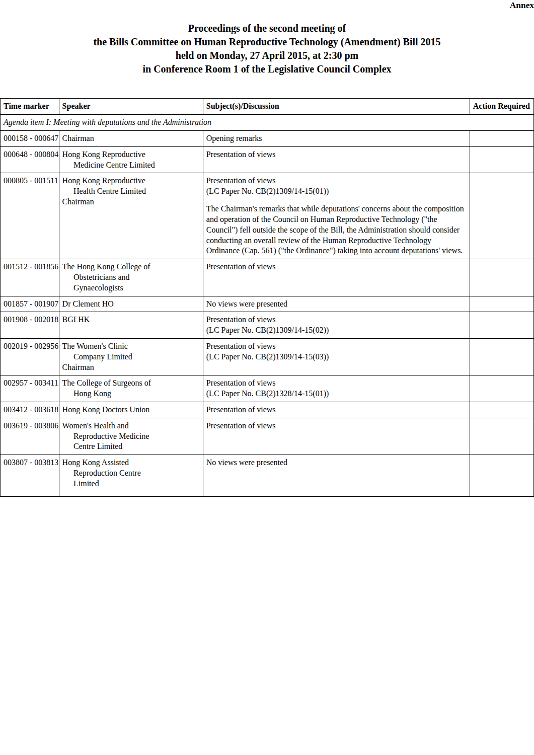Annex
Proceedings of the second meeting of
the Bills Committee on Human Reproductive Technology (Amendment) Bill 2015
held on Monday, 27 April 2015, at 2:30 pm
in Conference Room 1 of the Legislative Council Complex
| Time marker | Speaker | Subject(s)/Discussion | Action Required |
| --- | --- | --- | --- |
| Agenda item I: Meeting with deputations and the Administration |
| 000158 - 000647 | Chairman | Opening remarks | |
| 000648 - 000804 | Hong Kong Reproductive Medicine Centre Limited | Presentation of views | |
| 000805 - 001511 | Hong Kong Reproductive Health Centre Limited Chairman | Presentation of views (LC Paper No. CB(2)1309/14-15(01)) The Chairman's remarks that while deputations' concerns about the composition and operation of the Council on Human Reproductive Technology ("the Council") fell outside the scope of the Bill, the Administration should consider conducting an overall review of the Human Reproductive Technology Ordinance (Cap. 561) ("the Ordinance") taking into account deputations' views. | |
| 001512 - 001856 | The Hong Kong College of Obstetricians and Gynaecologists | Presentation of views | |
| 001857 - 001907 | Dr Clement HO | No views were presented | |
| 001908 - 002018 | BGI HK | Presentation of views (LC Paper No. CB(2)1309/14-15(02)) | |
| 002019 - 002956 | The Women's Clinic Company Limited Chairman | Presentation of views (LC Paper No. CB(2)1309/14-15(03)) | |
| 002957 - 003411 | The College of Surgeons of Hong Kong | Presentation of views (LC Paper No. CB(2)1328/14-15(01)) | |
| 003412 - 003618 | Hong Kong Doctors Union | Presentation of views | |
| 003619 - 003806 | Women's Health and Reproductive Medicine Centre Limited | Presentation of views | |
| 003807 - 003813 | Hong Kong Assisted Reproduction Centre Limited | No views were presented | |